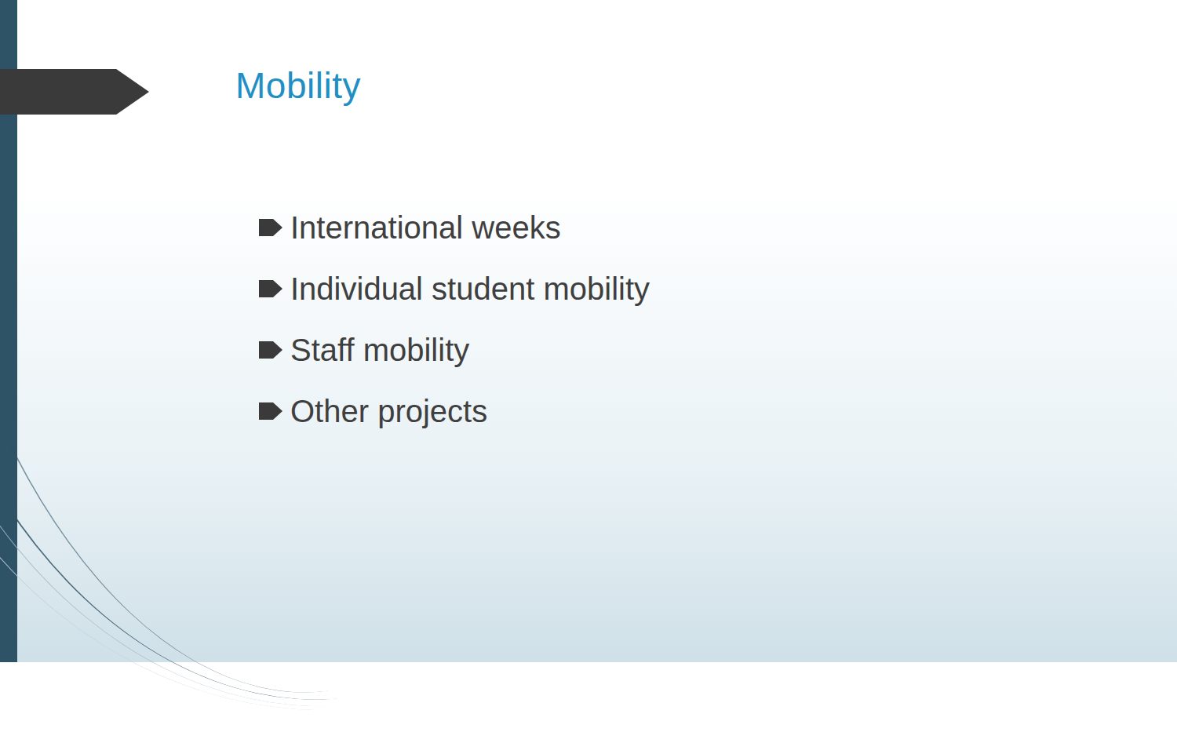Mobility
International weeks
Individual student mobility
Staff mobility
Other projects